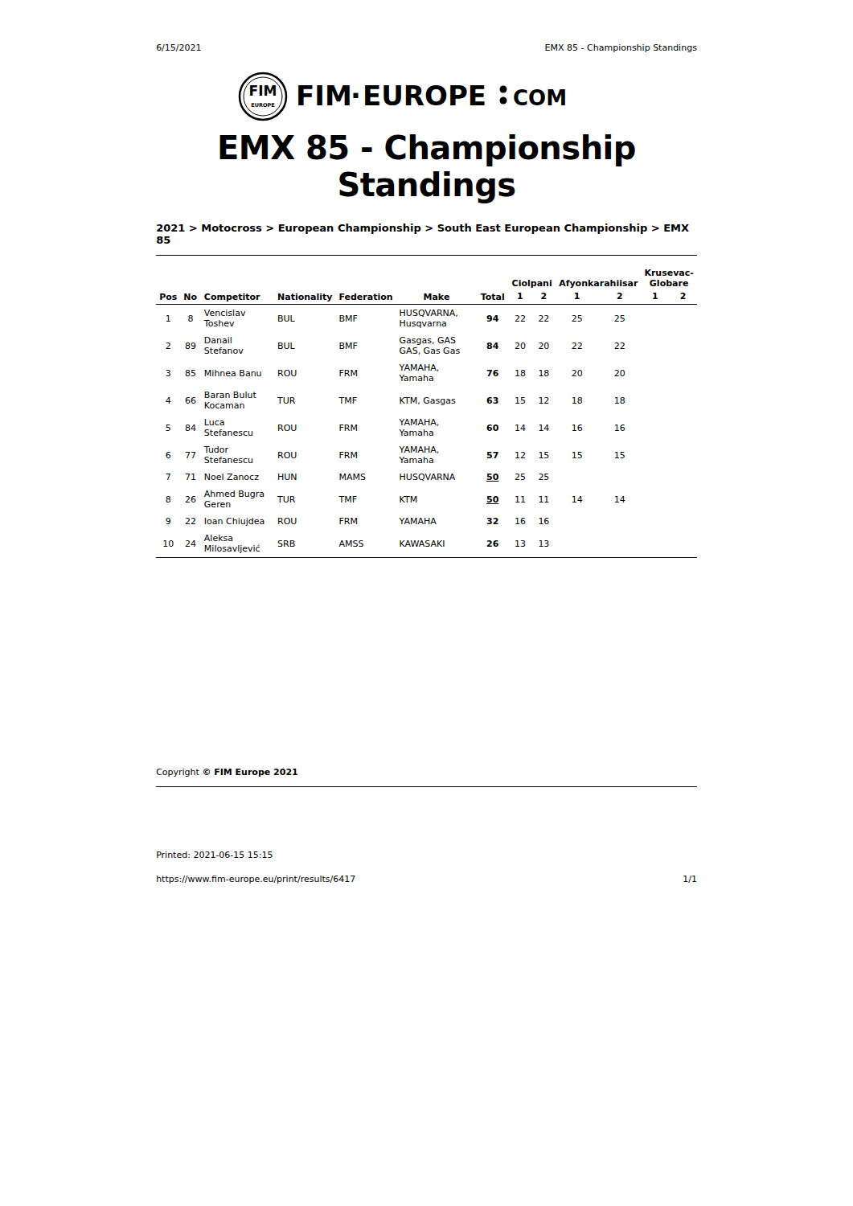6/15/2021 EMX 85 - Championship Standings
FIM EUROPE FIM · EUROPE COM
EMX 85 - Championship Standings
2021 > Motocross > European Championship > South East European Championship > EMX 85
| Pos | No | Competitor | Nationality | Federation | Make | Total | Ciolpani | Afyonkarahiisar | Krusevac-Globare |
| --- | --- | --- | --- | --- | --- | --- | --- | --- | --- |
| 1 | 2 | 1 | 2 | 1 | 2 |
| 1 | 8 | Vencislav Toshev | BUL | BMF | HUSQVARNA, Husqvarna | 94 | 22 | 22 | 25 | 25 | | |
| 2 | 89 | Danail Stefanov | BUL | BMF | Gasgas, GAS GAS, Gas Gas | 84 | 20 | 20 | 22 | 22 | | |
| 3 | 85 | Mihnea Banu | ROU | FRM | YAMAHA, Yamaha | 76 | 18 | 18 | 20 | 20 | | |
| 4 | 66 | Baran Bulut Kocaman | TUR | TMF | KTM, Gasgas | 63 | 15 | 12 | 18 | 18 | | |
| 5 | 84 | Luca Stefanescu | ROU | FRM | YAMAHA, Yamaha | 60 | 14 | 14 | 16 | 16 | | |
| 6 | 77 | Tudor Stefanescu | ROU | FRM | YAMAHA, Yamaha | 57 | 12 | 15 | 15 | 15 | | |
| 7 | 71 | Noel Zanocz | HUN | MAMS | HUSQVARNA | 50 | 25 | 25 | | | | |
| 8 | 26 | Ahmed Bugra Geren | TUR | TMF | KTM | 50 | 11 | 11 | 14 | 14 | | |
| 9 | 22 | Ioan Chiujdea | ROU | FRM | YAMAHA | 32 | 16 | 16 | | | | |
| 10 | 24 | Aleksa Milosavljević | SRB | AMSS | KAWASAKI | 26 | 13 | 13 | | | | |
Copyright © FIM Europe 2021
Printed: 2021-06-15 15:15
https://www.fim-europe.eu/print/results/6417 1/1